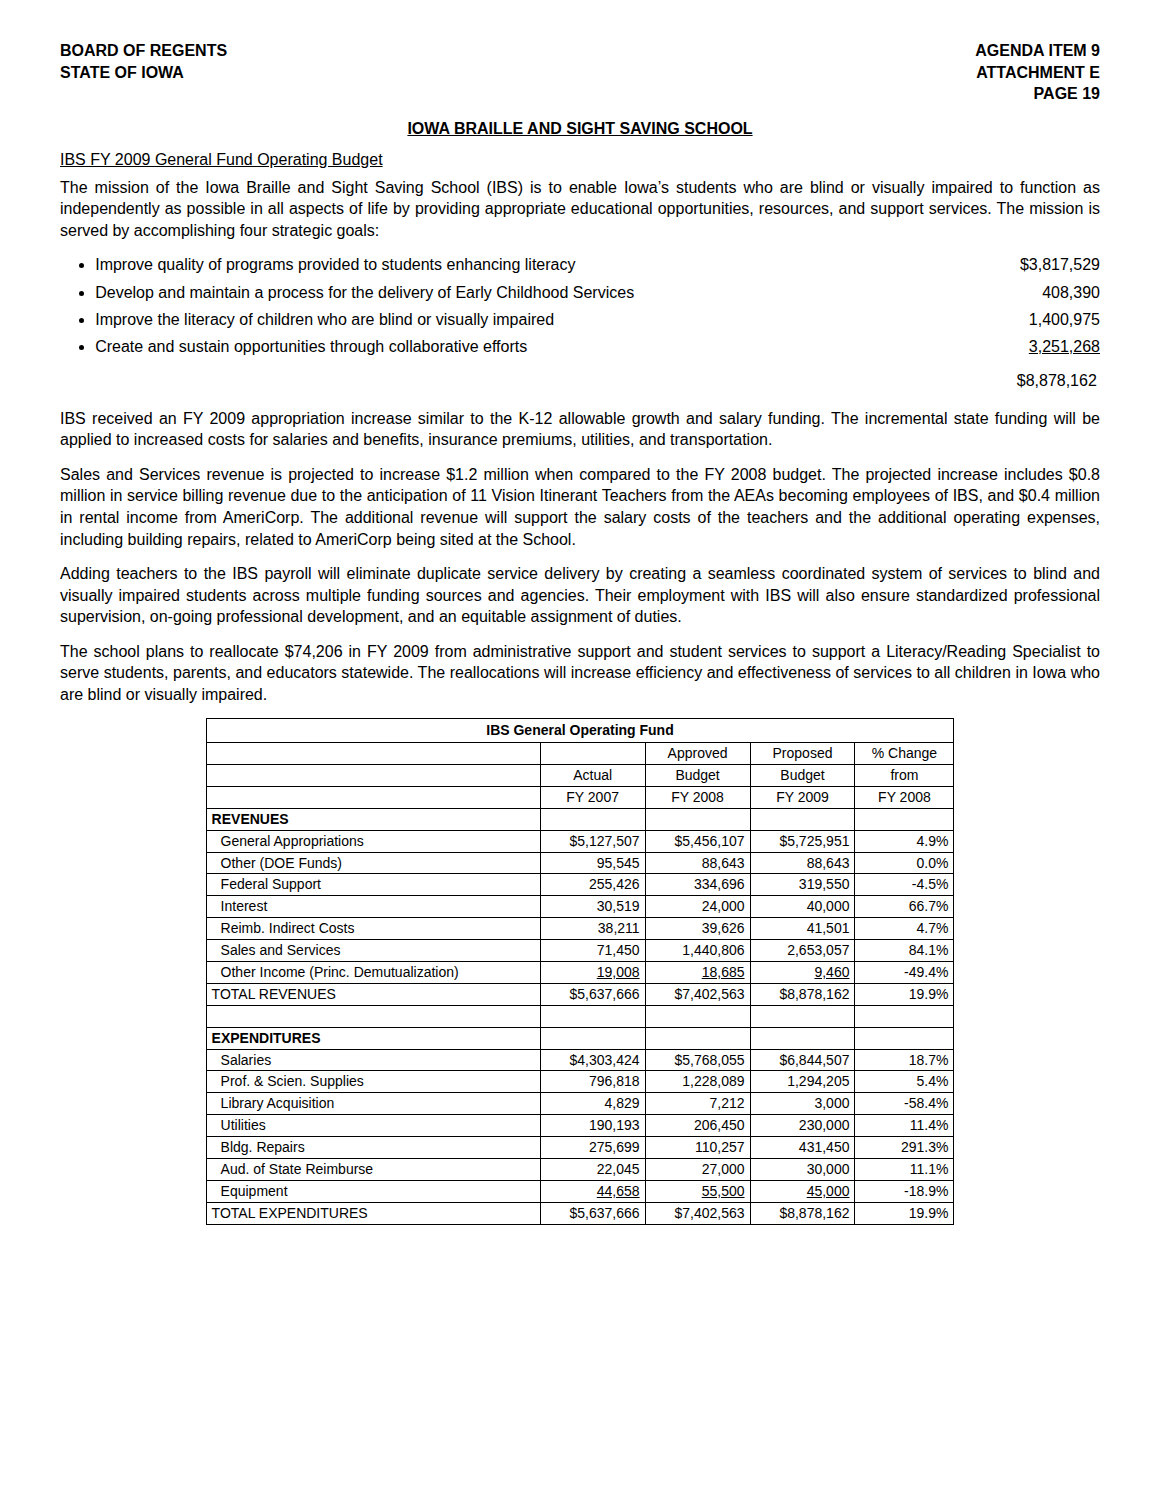BOARD OF REGENTS
STATE OF IOWA
AGENDA ITEM 9
ATTACHMENT E
PAGE 19
IOWA BRAILLE AND SIGHT SAVING SCHOOL
IBS FY 2009 General Fund Operating Budget
The mission of the Iowa Braille and Sight Saving School (IBS) is to enable Iowa’s students who are blind or visually impaired to function as independently as possible in all aspects of life by providing appropriate educational opportunities, resources, and support services. The mission is served by accomplishing four strategic goals:
Improve quality of programs provided to students enhancing literacy $3,817,529
Develop and maintain a process for the delivery of Early Childhood Services 408,390
Improve the literacy of children who are blind or visually impaired 1,400,975
Create and sustain opportunities through collaborative efforts 3,251,268
$8,878,162
IBS received an FY 2009 appropriation increase similar to the K-12 allowable growth and salary funding. The incremental state funding will be applied to increased costs for salaries and benefits, insurance premiums, utilities, and transportation.
Sales and Services revenue is projected to increase $1.2 million when compared to the FY 2008 budget. The projected increase includes $0.8 million in service billing revenue due to the anticipation of 11 Vision Itinerant Teachers from the AEAs becoming employees of IBS, and $0.4 million in rental income from AmeriCorp. The additional revenue will support the salary costs of the teachers and the additional operating expenses, including building repairs, related to AmeriCorp being sited at the School.
Adding teachers to the IBS payroll will eliminate duplicate service delivery by creating a seamless coordinated system of services to blind and visually impaired students across multiple funding sources and agencies. Their employment with IBS will also ensure standardized professional supervision, on-going professional development, and an equitable assignment of duties.
The school plans to reallocate $74,206 in FY 2009 from administrative support and student services to support a Literacy/Reading Specialist to serve students, parents, and educators statewide. The reallocations will increase efficiency and effectiveness of services to all children in Iowa who are blind or visually impaired.
IBS General Operating Fund
| | | Approved | Proposed | % Change |
| --- | --- | --- | --- | --- |
| | Actual | Budget | Budget | from |
| | FY 2007 | FY 2008 | FY 2009 | FY 2008 |
| REVENUES | | | | |
| General Appropriations | $5,127,507 | $5,456,107 | $5,725,951 | 4.9% |
| Other (DOE Funds) | 95,545 | 88,643 | 88,643 | 0.0% |
| Federal Support | 255,426 | 334,696 | 319,550 | -4.5% |
| Interest | 30,519 | 24,000 | 40,000 | 66.7% |
| Reimb. Indirect Costs | 38,211 | 39,626 | 41,501 | 4.7% |
| Sales and Services | 71,450 | 1,440,806 | 2,653,057 | 84.1% |
| Other Income (Princ. Demutualization) | 19,008 | 18,685 | 9,460 | -49.4% |
| TOTAL REVENUES | $5,637,666 | $7,402,563 | $8,878,162 | 19.9% |
| EXPENDITURES | | | | |
| Salaries | $4,303,424 | $5,768,055 | $6,844,507 | 18.7% |
| Prof. & Scien. Supplies | 796,818 | 1,228,089 | 1,294,205 | 5.4% |
| Library Acquisition | 4,829 | 7,212 | 3,000 | -58.4% |
| Utilities | 190,193 | 206,450 | 230,000 | 11.4% |
| Bldg. Repairs | 275,699 | 110,257 | 431,450 | 291.3% |
| Aud. of State Reimburse | 22,045 | 27,000 | 30,000 | 11.1% |
| Equipment | 44,658 | 55,500 | 45,000 | -18.9% |
| TOTAL EXPENDITURES | $5,637,666 | $7,402,563 | $8,878,162 | 19.9% |